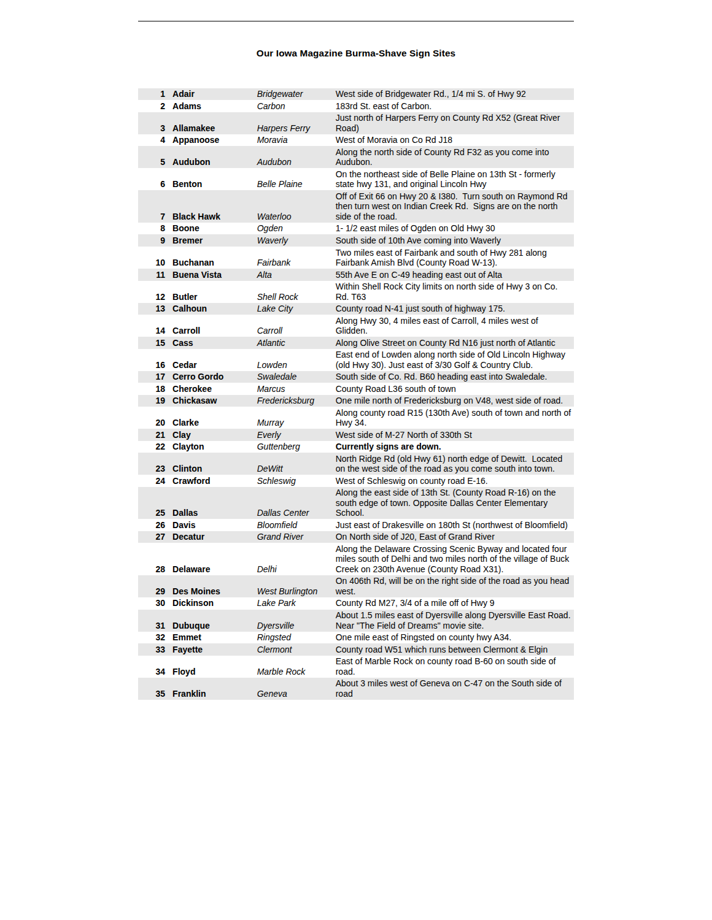Our Iowa Magazine Burma-Shave Sign Sites
| 1 | Adair | Bridgewater | West side of Bridgewater Rd., 1/4 mi S. of Hwy 92 |
| 2 | Adams | Carbon | 183rd St. east of Carbon. |
| 3 | Allamakee | Harpers Ferry | Just north of Harpers Ferry on County Rd X52 (Great River Road) |
| 4 | Appanoose | Moravia | West of Moravia on Co Rd J18 |
| 5 | Audubon | Audubon | Along the north side of County Rd F32 as you come into Audubon. |
| 6 | Benton | Belle Plaine | On the northeast side of Belle Plaine on 13th St - formerly state hwy 131, and original Lincoln Hwy |
| 7 | Black Hawk | Waterloo | Off of Exit 66 on Hwy 20 & I380. Turn south on Raymond Rd then turn west on Indian Creek Rd. Signs are on the north side of the road. |
| 8 | Boone | Ogden | 1- 1/2 east miles of Ogden on Old Hwy 30 |
| 9 | Bremer | Waverly | South side of 10th Ave coming into Waverly |
| 10 | Buchanan | Fairbank | Two miles east of Fairbank and south of Hwy 281 along Fairbank Amish Blvd (County Road W-13). |
| 11 | Buena Vista | Alta | 55th Ave E on C-49 heading east out of Alta |
| 12 | Butler | Shell Rock | Within Shell Rock City limits on north side of Hwy 3 on Co. Rd. T63 |
| 13 | Calhoun | Lake City | County road N-41 just south of highway 175. |
| 14 | Carroll | Carroll | Along Hwy 30, 4 miles east of Carroll, 4 miles west of Glidden. |
| 15 | Cass | Atlantic | Along Olive Street on County Rd N16 just north of Atlantic |
| 16 | Cedar | Lowden | East end of Lowden along north side of Old Lincoln Highway (old Hwy 30). Just east of 3/30 Golf & Country Club. |
| 17 | Cerro Gordo | Swaledale | South side of Co. Rd. B60 heading east into Swaledale. |
| 18 | Cherokee | Marcus | County Road L36 south of town |
| 19 | Chickasaw | Fredericksburg | One mile north of Fredericksburg on V48, west side of road. |
| 20 | Clarke | Murray | Along county road R15 (130th Ave) south of town and north of Hwy 34. |
| 21 | Clay | Everly | West side of M-27 North of 330th St |
| 22 | Clayton | Guttenberg | Currently signs are down. |
| 23 | Clinton | DeWitt | North Ridge Rd (old Hwy 61) north edge of Dewitt. Located on the west side of the road as you come south into town. |
| 24 | Crawford | Schleswig | West of Schleswig on county road E-16. |
| 25 | Dallas | Dallas Center | Along the east side of 13th St. (County Road R-16) on the south edge of town. Opposite Dallas Center Elementary School. |
| 26 | Davis | Bloomfield | Just east of Drakesville on 180th St (northwest of Bloomfield) |
| 27 | Decatur | Grand River | On North side of J20, East of Grand River |
| 28 | Delaware | Delhi | Along the Delaware Crossing Scenic Byway and located four miles south of Delhi and two miles north of the village of Buck Creek on 230th Avenue (County Road X31). |
| 29 | Des Moines | West Burlington | On 406th Rd, will be on the right side of the road as you head west. |
| 30 | Dickinson | Lake Park | County Rd M27, 3/4 of a mile off of Hwy 9 |
| 31 | Dubuque | Dyersville | About 1.5 miles east of Dyersville along Dyersville East Road. Near "The Field of Dreams" movie site. |
| 32 | Emmet | Ringsted | One mile east of Ringsted on county hwy A34. |
| 33 | Fayette | Clermont | County road W51 which runs between Clermont & Elgin |
| 34 | Floyd | Marble Rock | East of Marble Rock on county road B-60 on south side of road. |
| 35 | Franklin | Geneva | About 3 miles west of Geneva on C-47 on the South side of road |